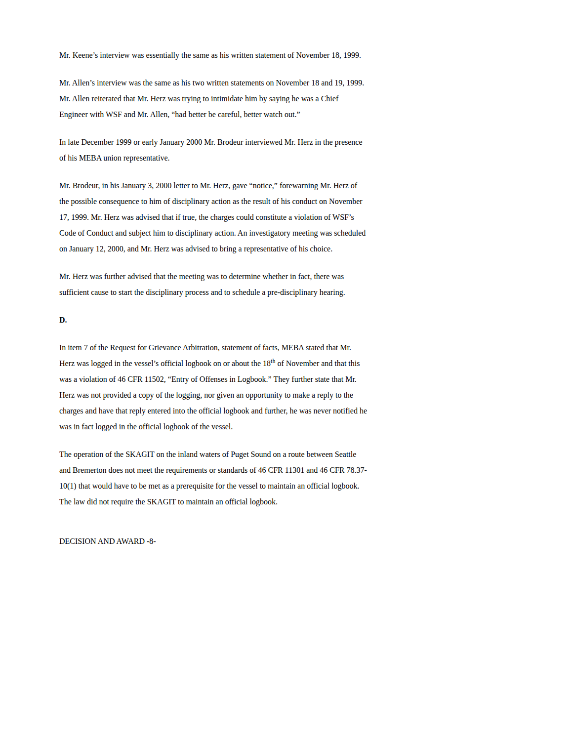Mr. Keene’s interview was essentially the same as his written statement of November 18, 1999.
Mr. Allen’s interview was the same as his two written statements on November 18 and 19, 1999. Mr. Allen reiterated that Mr. Herz was trying to intimidate him by saying he was a Chief Engineer with WSF and Mr. Allen, “had better be careful, better watch out.”
In late December 1999 or early January 2000 Mr. Brodeur interviewed Mr. Herz in the presence of his MEBA union representative.
Mr. Brodeur, in his January 3, 2000 letter to Mr. Herz, gave “notice,” forewarning Mr. Herz of the possible consequence to him of disciplinary action as the result of his conduct on November 17, 1999. Mr. Herz was advised that if true, the charges could constitute a violation of WSF’s Code of Conduct and subject him to disciplinary action. An investigatory meeting was scheduled on January 12, 2000, and Mr. Herz was advised to bring a representative of his choice.
Mr. Herz was further advised that the meeting was to determine whether in fact, there was sufficient cause to start the disciplinary process and to schedule a pre-disciplinary hearing.
D.
In item 7 of the Request for Grievance Arbitration, statement of facts, MEBA stated that Mr. Herz was logged in the vessel’s official logbook on or about the 18th of November and that this was a violation of 46 CFR 11502, “Entry of Offenses in Logbook.” They further state that Mr. Herz was not provided a copy of the logging, nor given an opportunity to make a reply to the charges and have that reply entered into the official logbook and further, he was never notified he was in fact logged in the official logbook of the vessel.
The operation of the SKAGIT on the inland waters of Puget Sound on a route between Seattle and Bremerton does not meet the requirements or standards of 46 CFR 11301 and 46 CFR 78.37-10(1) that would have to be met as a prerequisite for the vessel to maintain an official logbook. The law did not require the SKAGIT to maintain an official logbook.
DECISION AND AWARD -8-